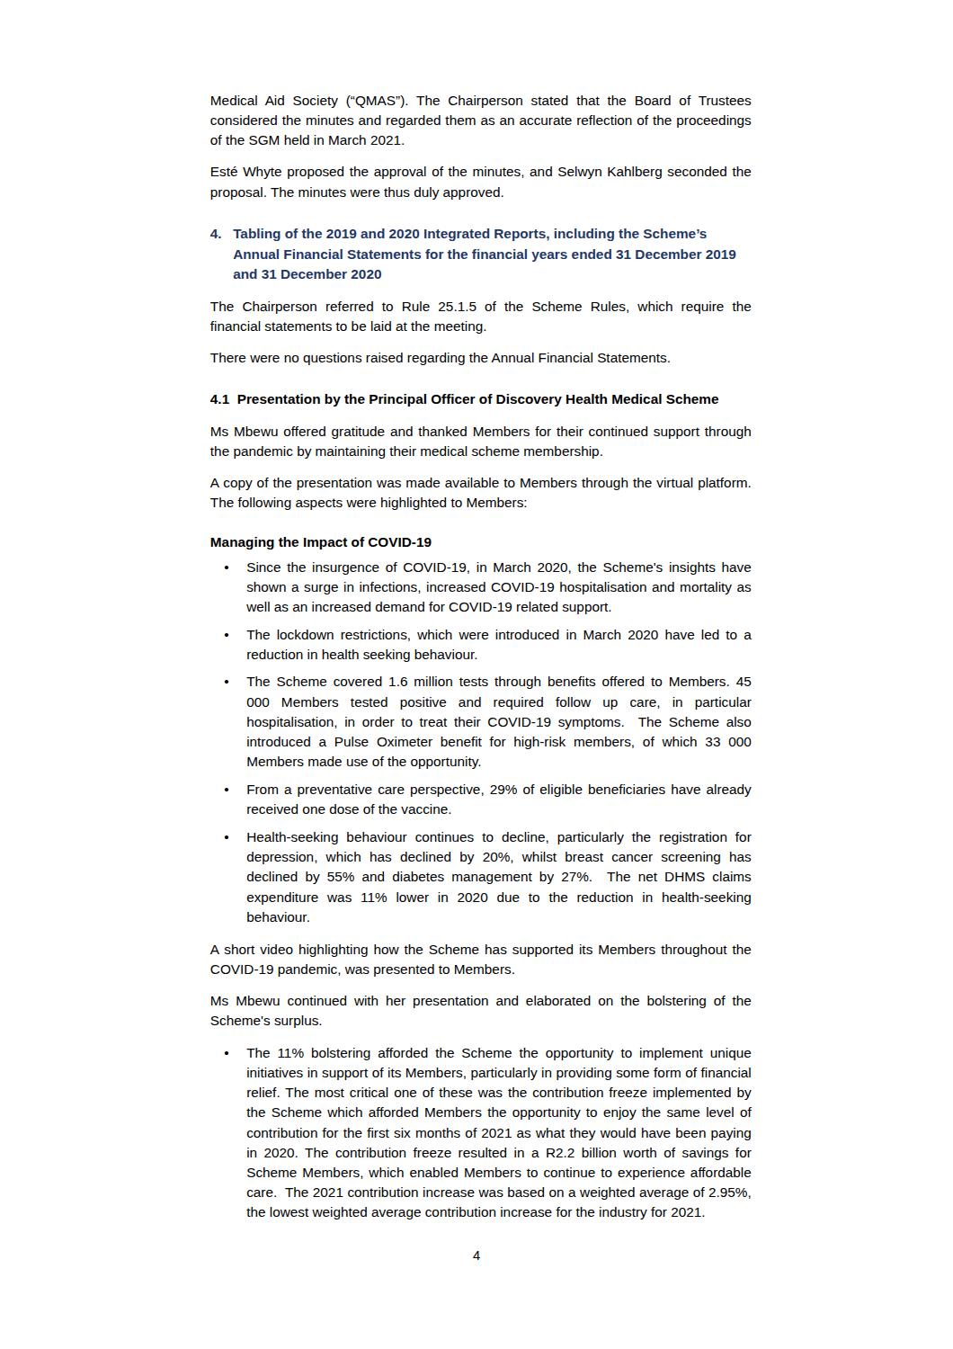Medical Aid Society (“QMAS”). The Chairperson stated that the Board of Trustees considered the minutes and regarded them as an accurate reflection of the proceedings of the SGM held in March 2021.
Esté Whyte proposed the approval of the minutes, and Selwyn Kahlberg seconded the proposal. The minutes were thus duly approved.
4. Tabling of the 2019 and 2020 Integrated Reports, including the Scheme’s Annual Financial Statements for the financial years ended 31 December 2019 and 31 December 2020
The Chairperson referred to Rule 25.1.5 of the Scheme Rules, which require the financial statements to be laid at the meeting.
There were no questions raised regarding the Annual Financial Statements.
4.1 Presentation by the Principal Officer of Discovery Health Medical Scheme
Ms Mbewu offered gratitude and thanked Members for their continued support through the pandemic by maintaining their medical scheme membership.
A copy of the presentation was made available to Members through the virtual platform. The following aspects were highlighted to Members:
Managing the Impact of COVID-19
Since the insurgence of COVID-19, in March 2020, the Scheme's insights have shown a surge in infections, increased COVID-19 hospitalisation and mortality as well as an increased demand for COVID-19 related support.
The lockdown restrictions, which were introduced in March 2020 have led to a reduction in health seeking behaviour.
The Scheme covered 1.6 million tests through benefits offered to Members. 45 000 Members tested positive and required follow up care, in particular hospitalisation, in order to treat their COVID-19 symptoms. The Scheme also introduced a Pulse Oximeter benefit for high-risk members, of which 33 000 Members made use of the opportunity.
From a preventative care perspective, 29% of eligible beneficiaries have already received one dose of the vaccine.
Health-seeking behaviour continues to decline, particularly the registration for depression, which has declined by 20%, whilst breast cancer screening has declined by 55% and diabetes management by 27%. The net DHMS claims expenditure was 11% lower in 2020 due to the reduction in health-seeking behaviour.
A short video highlighting how the Scheme has supported its Members throughout the COVID-19 pandemic, was presented to Members.
Ms Mbewu continued with her presentation and elaborated on the bolstering of the Scheme's surplus.
The 11% bolstering afforded the Scheme the opportunity to implement unique initiatives in support of its Members, particularly in providing some form of financial relief. The most critical one of these was the contribution freeze implemented by the Scheme which afforded Members the opportunity to enjoy the same level of contribution for the first six months of 2021 as what they would have been paying in 2020. The contribution freeze resulted in a R2.2 billion worth of savings for Scheme Members, which enabled Members to continue to experience affordable care. The 2021 contribution increase was based on a weighted average of 2.95%, the lowest weighted average contribution increase for the industry for 2021.
4